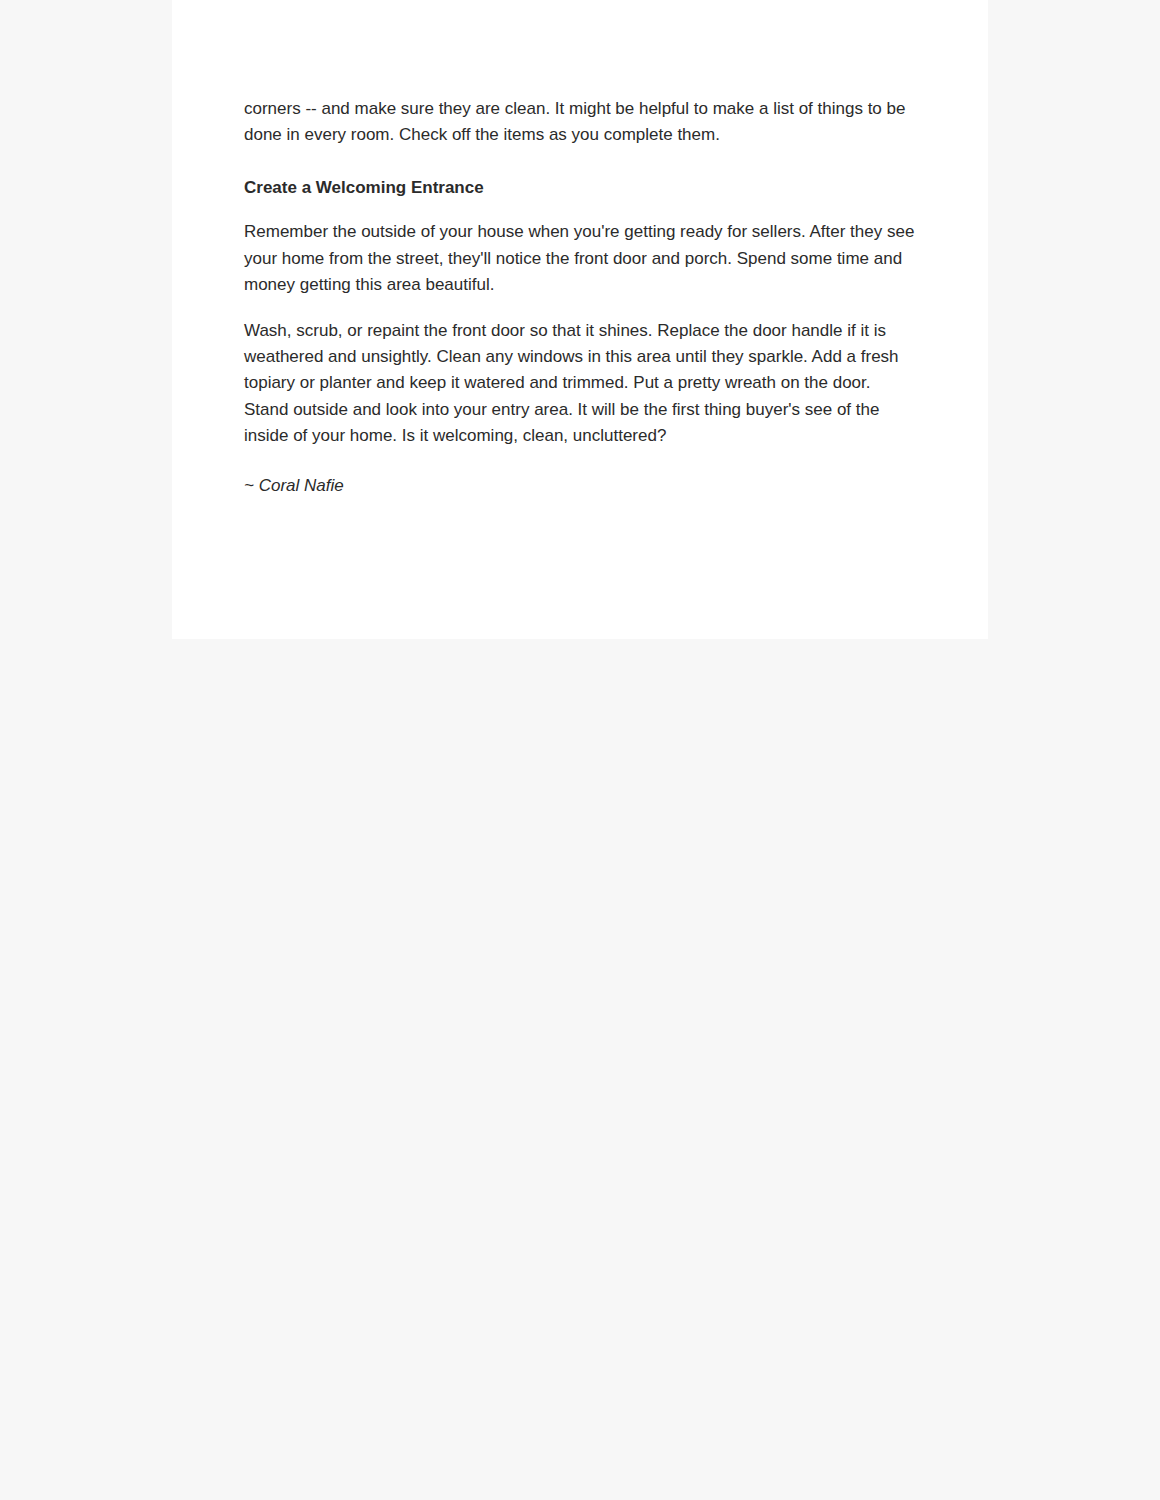corners -- and make sure they are clean. It might be helpful to make a list of things to be done in every room. Check off the items as you complete them.
Create a Welcoming Entrance
Remember the outside of your house when you're getting ready for sellers. After they see your home from the street, they'll notice the front door and porch. Spend some time and money getting this area beautiful.
Wash, scrub, or repaint the front door so that it shines. Replace the door handle if it is weathered and unsightly. Clean any windows in this area until they sparkle. Add a fresh topiary or planter and keep it watered and trimmed. Put a pretty wreath on the door. Stand outside and look into your entry area. It will be the first thing buyer's see of the inside of your home. Is it welcoming, clean, uncluttered?
~ Coral Nafie